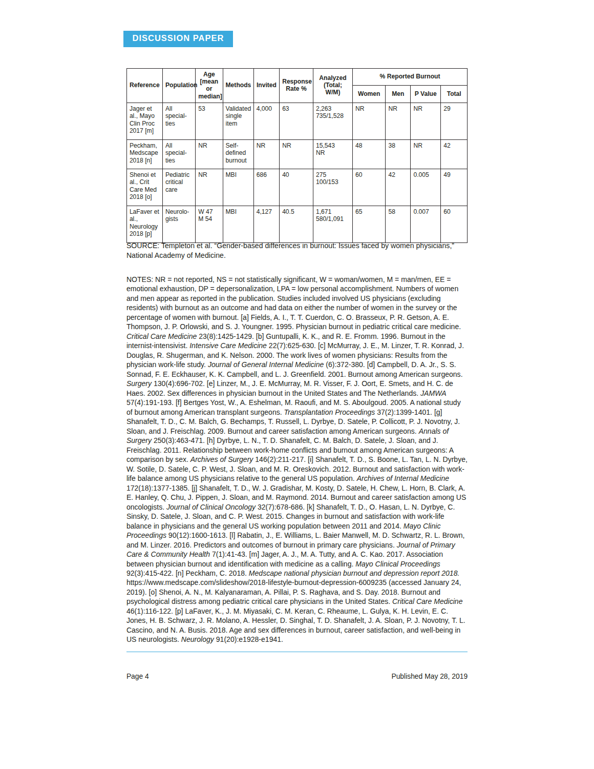DISCUSSION PAPER
| Reference | Population | Age [mean or median] | Methods | Invited | Response Rate % | Analyzed (Total; W/M) | % Reported Burnout |
| --- | --- | --- | --- | --- | --- | --- | --- |
| Women | Men | P Value | Total |
| Jager et al., Mayo Clin Proc 2017 [m] | All special­ties | 53 | Validated single item | 4,000 | 63 | 2,263 735/1,528 | NR | NR | NR | 29 |
| Peckham, Medscape 2018 [n] | All special­ties | NR | Self-defined burnout | NR | NR | 15,543 NR | 48 | 38 | NR | 42 |
| Shenoi et al., Crit Care Med 2018 [o] | Pediatric critical care | NR | MBI | 686 | 40 | 275 100/153 | 60 | 42 | 0.005 | 49 |
| LaFaver et al., Neurol­ogy 2018 [p] | Neurolo­gists | W 47 M 54 | MBI | 4,127 | 40.5 | 1,671 580/1,091 | 65 | 58 | 0.007 | 60 |
SOURCE: Templeton et al. “Gender-based differences in burnout: Issues faced by women physicians,” National Academy of Medicine.
NOTES: NR = not reported, NS = not statistically significant, W = woman/women, M = man/men, EE = emotional exhaustion, DP = depersonalization, LPA = low personal accomplishment. Numbers of women and men appear as reported in the publication. Studies included involved US physicians (excluding residents) with burnout as an outcome and had data on either the number of women in the survey or the percentage of women with burnout. [a] Fields, A. I., T. T. Cuerdon, C. O. Brasseux, P. R. Getson, A. E. Thompson, J. P. Orlowski, and S. J. Youngner. 1995. Physician burnout in pediatric critical care medicine. Critical Care Medicine 23(8):1425-1429. [b] Guntupalli, K. K., and R. E. Fromm. 1996. Burnout in the internist-intensivist. Intensive Care Medicine 22(7):625-630. [c] McMurray, J. E., M. Linzer, T. R. Konrad, J. Douglas, R. Shugerman, and K. Nelson. 2000. The work lives of women physicians: Results from the physician work-life study. Journal of General Internal Medicine (6):372-380. [d] Campbell, D. A. Jr., S. S. Sonnad, F. E. Eckhauser, K. K. Campbell, and L. J. Greenfield. 2001. Burnout among American surgeons. Surgery 130(4):696-702. [e] Linzer, M., J. E. McMurray, M. R. Visser, F. J. Oort, E. Smets, and H. C. de Haes. 2002. Sex differences in physician burnout in the United States and The Netherlands. JAMWA 57(4):191-193. [f] Bertges Yost, W., A. Eshelman, M. Raoufi, and M. S. Aboulgoud. 2005. A national study of burnout among American transplant surgeons. Transplantation Proceedings 37(2):1399-1401. [g] Shanafelt, T. D., C. M. Balch, G. Bechamps, T. Russell, L. Dyrbye, D. Satele, P. Collicott, P. J. Novotny, J. Sloan, and J. Freischlag. 2009. Burnout and career satisfaction among American surgeons. Annals of Surgery 250(3):463-471. [h] Dyrbye, L. N., T. D. Shanafelt, C. M. Balch, D. Satele, J. Sloan, and J. Freischlag. 2011. Relationship between work-home conflicts and burnout among American surgeons: A comparison by sex. Archives of Surgery 146(2):211-217. [i] Shanafelt, T. D., S. Boone, L. Tan, L. N. Dyrbye, W. Sotile, D. Satele, C. P. West, J. Sloan, and M. R. Oreskovich. 2012. Burnout and satisfaction with work-life balance among US physicians relative to the general US population. Archives of Internal Medicine 172(18):1377-1385. [j] Shanafelt, T. D., W. J. Gradishar, M. Kosty, D. Satele, H. Chew, L. Horn, B. Clark, A. E. Hanley, Q. Chu, J. Pippen, J. Sloan, and M. Raymond. 2014. Burnout and career satisfaction among US oncologists. Journal of Clinical Oncology 32(7):678-686. [k] Shanafelt, T. D., O. Hasan, L. N. Dyrbye, C. Sinsky, D. Satele, J. Sloan, and C. P. West. 2015. Changes in burnout and satisfaction with work-life balance in physicians and the general US working population between 2011 and 2014. Mayo Clinic Proceedings 90(12):1600-1613. [l] Rabatin, J., E. Williams, L. Baier Manwell, M. D. Schwartz, R. L. Brown, and M. Linzer. 2016. Predictors and outcomes of burnout in primary care physicians. Journal of Primary Care & Community Health 7(1):41-43. [m] Jager, A. J., M. A. Tutty, and A. C. Kao. 2017. Association between physician burnout and identification with medicine as a calling. Mayo Clinical Proceedings 92(3):415-422. [n] Peckham, C. 2018. Medscape national physician burnout and depression report 2018. https://www.medscape.com/slideshow/2018-lifestyle-burnout-depression-6009235 (accessed January 24, 2019). [o] Shenoi, A. N., M. Kalyanaraman, A. Pillai, P. S. Raghava, and S. Day. 2018. Burnout and psychological distress among pediatric critical care physicians in the United States. Critical Care Medicine 46(1):116-122. [p] LaFaver, K., J. M. Miyasaki, C. M. Keran, C. Rheaume, L. Gulya, K. H. Levin, E. C. Jones, H. B. Schwarz, J. R. Molano, A. Hessler, D. Singhal, T. D. Shanafelt, J. A. Sloan, P. J. Novotny, T. L. Cascino, and N. A. Busis. 2018. Age and sex differences in burnout, career satisfaction, and well-being in US neurologists. Neurology 91(20):e1928-e1941.
Page 4
Published May 28, 2019